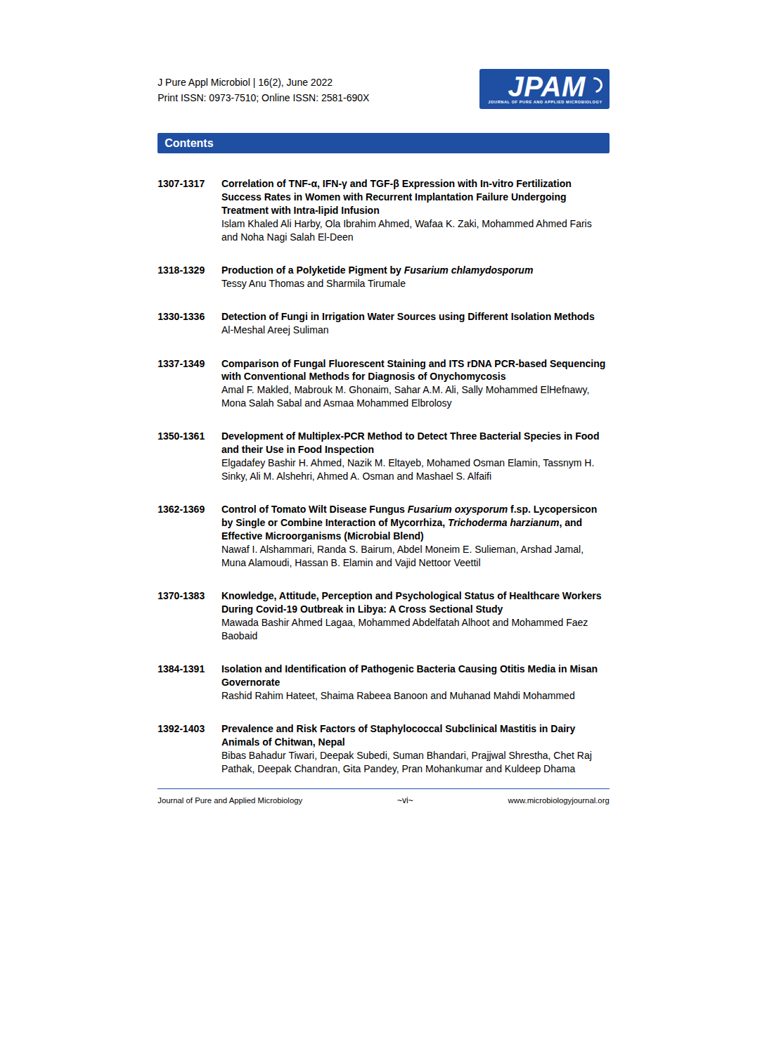J Pure Appl Microbiol | 16(2), June 2022
Print ISSN: 0973-7510; Online ISSN: 2581-690X
JPAM
JOURNAL OF PURE AND APPLIED MICROBIOLOGY
Contents
| 1307-1317 | Correlation of TNF-α, IFN-γ and TGF-β Expression with In-vitro Fertilization Success Rates in Women with Recurrent Implantation Failure Undergoing Treatment with Intra-lipid Infusion Islam Khaled Ali Harby, Ola Ibrahim Ahmed, Wafaa K. Zaki, Mohammed Ahmed Faris and Noha Nagi Salah El-Deen |
| 1318-1329 | Production of a Polyketide Pigment by Fusarium chlamydosporum Tessy Anu Thomas and Sharmila Tirumale |
| 1330-1336 | Detection of Fungi in Irrigation Water Sources using Different Isolation Methods Al-Meshal Areej Suliman |
| 1337-1349 | Comparison of Fungal Fluorescent Staining and ITS rDNA PCR-based Sequencing with Conventional Methods for Diagnosis of Onychomycosis Amal F. Makled, Mabrouk M. Ghonaim, Sahar A.M. Ali, Sally Mohammed ElHefnawy, Mona Salah Sabal and Asmaa Mohammed Elbrolosy |
| 1350-1361 | Development of Multiplex-PCR Method to Detect Three Bacterial Species in Food and their Use in Food Inspection Elgadafey Bashir H. Ahmed, Nazik M. Eltayeb, Mohamed Osman Elamin, Tassnym H. Sinky, Ali M. Alshehri, Ahmed A. Osman and Mashael S. Alfaifi |
| 1362-1369 | Control of Tomato Wilt Disease Fungus Fusarium oxysporum f.sp. Lycopersicon by Single or Combine Interaction of Mycorrhiza, Trichoderma harzianum , and Effective Microorganisms (Microbial Blend) Nawaf I. Alshammari, Randa S. Bairum, Abdel Moneim E. Sulieman, Arshad Jamal, Muna Alamoudi, Hassan B. Elamin and Vajid Nettoor Veettil |
| 1370-1383 | Knowledge, Attitude, Perception and Psychological Status of Healthcare Workers During Covid-19 Outbreak in Libya: A Cross Sectional Study Mawada Bashir Ahmed Lagaa, Mohammed Abdelfatah Alhoot and Mohammed Faez Baobaid |
| 1384-1391 | Isolation and Identification of Pathogenic Bacteria Causing Otitis Media in Misan Governorate Rashid Rahim Hateet, Shaima Rabeea Banoon and Muhanad Mahdi Mohammed |
| 1392-1403 | Prevalence and Risk Factors of Staphylococcal Subclinical Mastitis in Dairy Animals of Chitwan, Nepal Bibas Bahadur Tiwari, Deepak Subedi, Suman Bhandari, Prajjwal Shrestha, Chet Raj Pathak, Deepak Chandran, Gita Pandey, Pran Mohankumar and Kuldeep Dhama |
Journal of Pure and Applied Microbiology
~vi~
www.microbiologyjournal.org